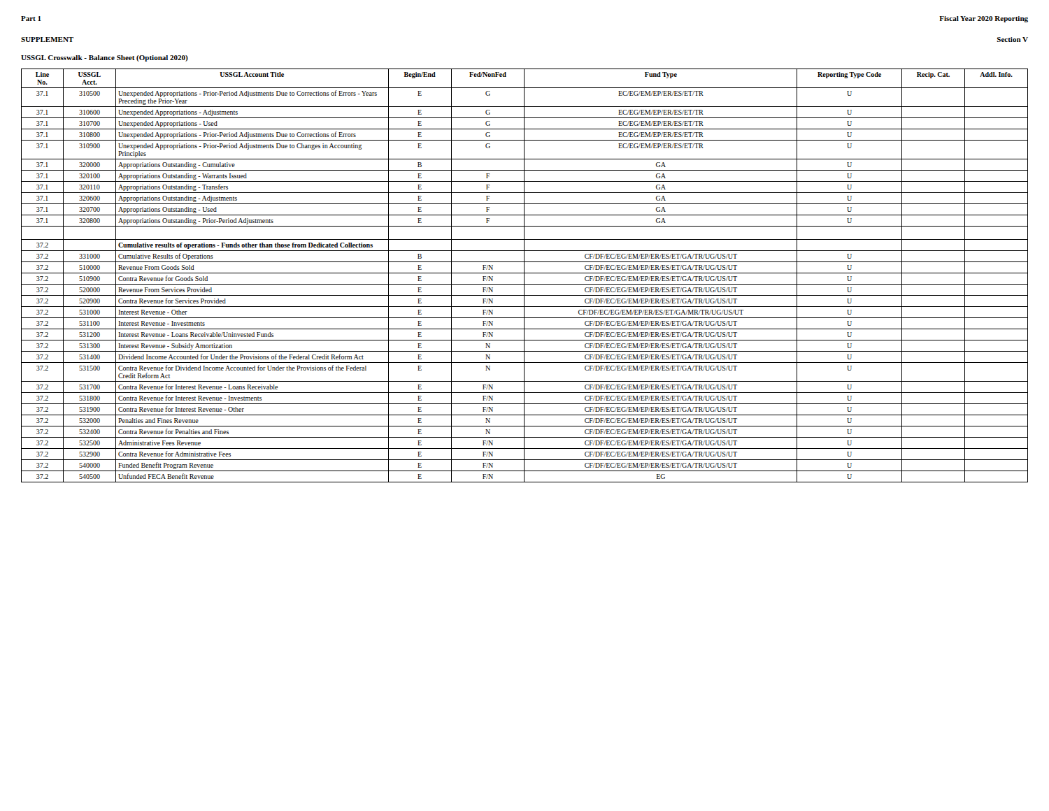Part 1 Fiscal Year 2020 Reporting
SUPPLEMENT Section V
USSGL Crosswalk - Balance Sheet (Optional 2020)
| Line No. | USSGL Acct. | USSGL Account Title | Begin/End | Fed/NonFed | Fund Type | Reporting Type Code | Recip. Cat. | Addl. Info. |
| --- | --- | --- | --- | --- | --- | --- | --- | --- |
| 37.1 | 310500 | Unexpended Appropriations - Prior-Period Adjustments Due to Corrections of Errors - Years Preceding the Prior-Year | E | G | EC/EG/EM/EP/ER/ES/ET/TR | U | | |
| 37.1 | 310600 | Unexpended Appropriations - Adjustments | E | G | EC/EG/EM/EP/ER/ES/ET/TR | U | | |
| 37.1 | 310700 | Unexpended Appropriations - Used | E | G | EC/EG/EM/EP/ER/ES/ET/TR | U | | |
| 37.1 | 310800 | Unexpended Appropriations - Prior-Period Adjustments Due to Corrections of Errors | E | G | EC/EG/EM/EP/ER/ES/ET/TR | U | | |
| 37.1 | 310900 | Unexpended Appropriations - Prior-Period Adjustments Due to Changes in Accounting Principles | E | G | EC/EG/EM/EP/ER/ES/ET/TR | U | | |
| 37.1 | 320000 | Appropriations Outstanding - Cumulative | B | | GA | U | | |
| 37.1 | 320100 | Appropriations Outstanding - Warrants Issued | E | F | GA | U | | |
| 37.1 | 320110 | Appropriations Outstanding - Transfers | E | F | GA | U | | |
| 37.1 | 320600 | Appropriations Outstanding - Adjustments | E | F | GA | U | | |
| 37.1 | 320700 | Appropriations Outstanding - Used | E | F | GA | U | | |
| 37.1 | 320800 | Appropriations Outstanding - Prior-Period Adjustments | E | F | GA | U | | |
| 37.2 | | Cumulative results of operations - Funds other than those from Dedicated Collections | | | | | | |
| 37.2 | 331000 | Cumulative Results of Operations | B | | CF/DF/EC/EG/EM/EP/ER/ES/ET/GA/TR/UG/US/UT | U | | |
| 37.2 | 510000 | Revenue From Goods Sold | E | F/N | CF/DF/EC/EG/EM/EP/ER/ES/ET/GA/TR/UG/US/UT | U | | |
| 37.2 | 510900 | Contra Revenue for Goods Sold | E | F/N | CF/DF/EC/EG/EM/EP/ER/ES/ET/GA/TR/UG/US/UT | U | | |
| 37.2 | 520000 | Revenue From Services Provided | E | F/N | CF/DF/EC/EG/EM/EP/ER/ES/ET/GA/TR/UG/US/UT | U | | |
| 37.2 | 520900 | Contra Revenue for Services Provided | E | F/N | CF/DF/EC/EG/EM/EP/ER/ES/ET/GA/TR/UG/US/UT | U | | |
| 37.2 | 531000 | Interest Revenue - Other | E | F/N | CF/DF/EC/EG/EM/EP/ER/ES/ET/GA/MR/TR/UG/US/UT | U | | |
| 37.2 | 531100 | Interest Revenue - Investments | E | F/N | CF/DF/EC/EG/EM/EP/ER/ES/ET/GA/TR/UG/US/UT | U | | |
| 37.2 | 531200 | Interest Revenue - Loans Receivable/Uninvested Funds | E | F/N | CF/DF/EC/EG/EM/EP/ER/ES/ET/GA/TR/UG/US/UT | U | | |
| 37.2 | 531300 | Interest Revenue - Subsidy Amortization | E | N | CF/DF/EC/EG/EM/EP/ER/ES/ET/GA/TR/UG/US/UT | U | | |
| 37.2 | 531400 | Dividend Income Accounted for Under the Provisions of the Federal Credit Reform Act | E | N | CF/DF/EC/EG/EM/EP/ER/ES/ET/GA/TR/UG/US/UT | U | | |
| 37.2 | 531500 | Contra Revenue for Dividend Income Accounted for Under the Provisions of the Federal Credit Reform Act | E | N | CF/DF/EC/EG/EM/EP/ER/ES/ET/GA/TR/UG/US/UT | U | | |
| 37.2 | 531700 | Contra Revenue for Interest Revenue - Loans Receivable | E | F/N | CF/DF/EC/EG/EM/EP/ER/ES/ET/GA/TR/UG/US/UT | U | | |
| 37.2 | 531800 | Contra Revenue for Interest Revenue - Investments | E | F/N | CF/DF/EC/EG/EM/EP/ER/ES/ET/GA/TR/UG/US/UT | U | | |
| 37.2 | 531900 | Contra Revenue for Interest Revenue - Other | E | F/N | CF/DF/EC/EG/EM/EP/ER/ES/ET/GA/TR/UG/US/UT | U | | |
| 37.2 | 532000 | Penalties and Fines Revenue | E | N | CF/DF/EC/EG/EM/EP/ER/ES/ET/GA/TR/UG/US/UT | U | | |
| 37.2 | 532400 | Contra Revenue for Penalties and Fines | E | N | CF/DF/EC/EG/EM/EP/ER/ES/ET/GA/TR/UG/US/UT | U | | |
| 37.2 | 532500 | Administrative Fees Revenue | E | F/N | CF/DF/EC/EG/EM/EP/ER/ES/ET/GA/TR/UG/US/UT | U | | |
| 37.2 | 532900 | Contra Revenue for Administrative Fees | E | F/N | CF/DF/EC/EG/EM/EP/ER/ES/ET/GA/TR/UG/US/UT | U | | |
| 37.2 | 540000 | Funded Benefit Program Revenue | E | F/N | CF/DF/EC/EG/EM/EP/ER/ES/ET/GA/TR/UG/US/UT | U | | |
| 37.2 | 540500 | Unfunded FECA Benefit Revenue | E | F/N | EG | U | | |